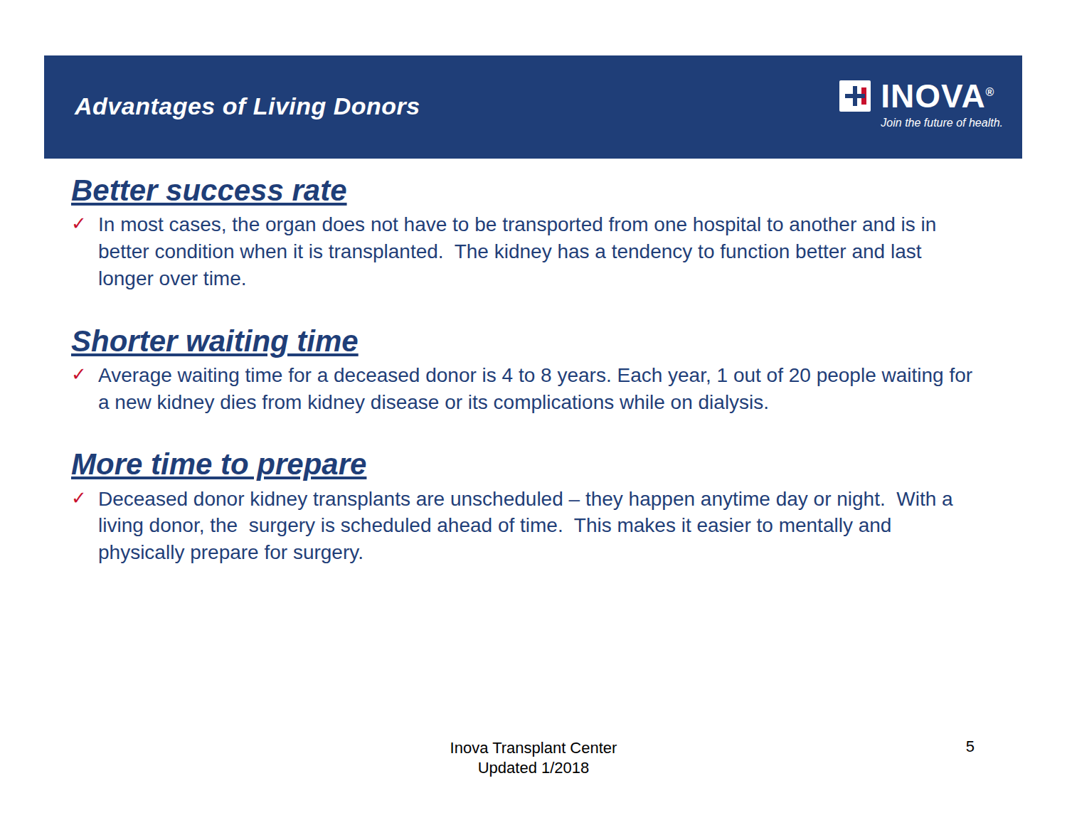Advantages of Living Donors
INOVA®
Join the future of health.
Better success rate
✓
In most cases, the organ does not have to be transported from one hospital to another and is in better condition when it is transplanted. The kidney has a tendency to function better and last longer over time.
Shorter waiting time
✓
Average waiting time for a deceased donor is 4 to 8 years. Each year, 1 out of 20 people waiting for a new kidney dies from kidney disease or its complications while on dialysis.
More time to prepare
✓
Deceased donor kidney transplants are unscheduled – they happen anytime day or night. With a living donor, the surgery is scheduled ahead of time. This makes it easier to mentally and physically prepare for surgery.
Inova Transplant Center
Updated 1/2018
5